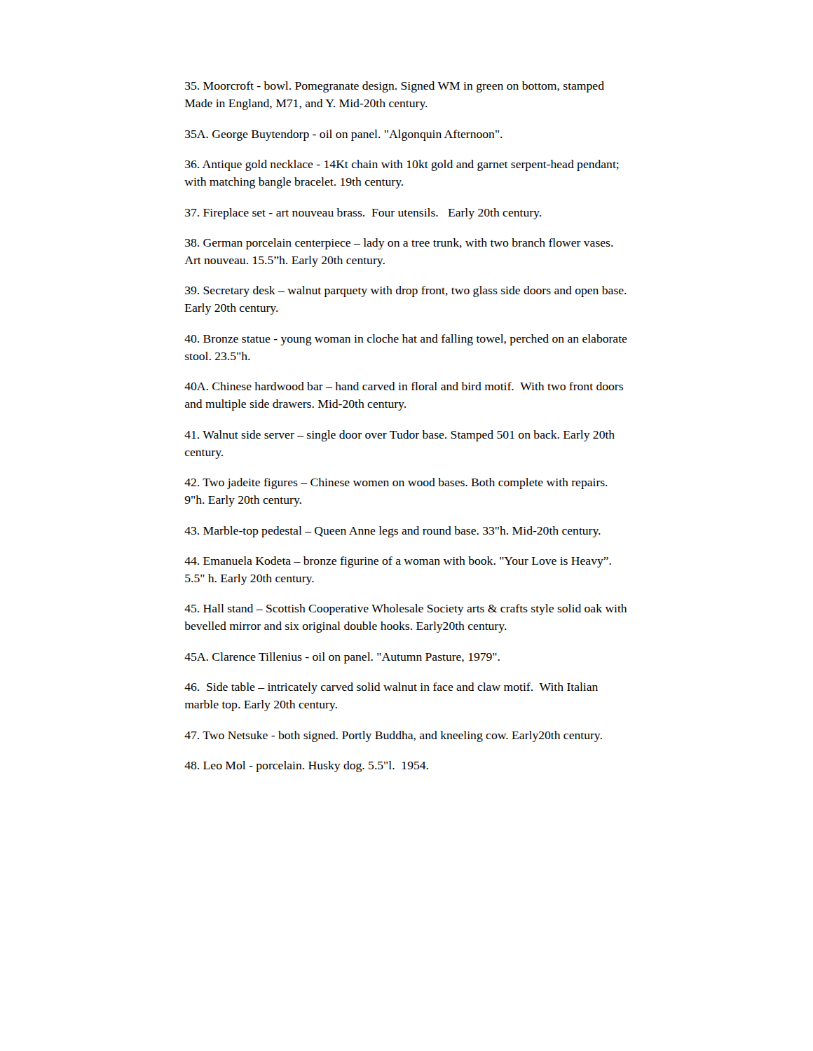35. Moorcroft - bowl. Pomegranate design. Signed WM in green on bottom, stamped Made in England, M71, and Y. Mid-20th century.
35A. George Buytendorp - oil on panel. "Algonquin Afternoon".
36. Antique gold necklace - 14Kt chain with 10kt gold and garnet serpent-head pendant; with matching bangle bracelet. 19th century.
37. Fireplace set - art nouveau brass. Four utensils. Early 20th century.
38. German porcelain centerpiece – lady on a tree trunk, with two branch flower vases. Art nouveau. 15.5”h. Early 20th century.
39. Secretary desk – walnut parquety with drop front, two glass side doors and open base. Early 20th century.
40. Bronze statue - young woman in cloche hat and falling towel, perched on an elaborate stool. 23.5"h.
40A. Chinese hardwood bar – hand carved in floral and bird motif. With two front doors and multiple side drawers. Mid-20th century.
41. Walnut side server – single door over Tudor base. Stamped 501 on back. Early 20th century.
42. Two jadeite figures – Chinese women on wood bases. Both complete with repairs. 9"h. Early 20th century.
43. Marble-top pedestal – Queen Anne legs and round base. 33"h. Mid-20th century.
44. Emanuela Kodeta – bronze figurine of a woman with book. "Your Love is Heavy”. 5.5" h. Early 20th century.
45. Hall stand – Scottish Cooperative Wholesale Society arts & crafts style solid oak with bevelled mirror and six original double hooks. Early20th century.
45A. Clarence Tillenius - oil on panel. "Autumn Pasture, 1979".
46. Side table – intricately carved solid walnut in face and claw motif. With Italian marble top. Early 20th century.
47. Two Netsuke - both signed. Portly Buddha, and kneeling cow. Early20th century.
48. Leo Mol - porcelain. Husky dog. 5.5"l. 1954.